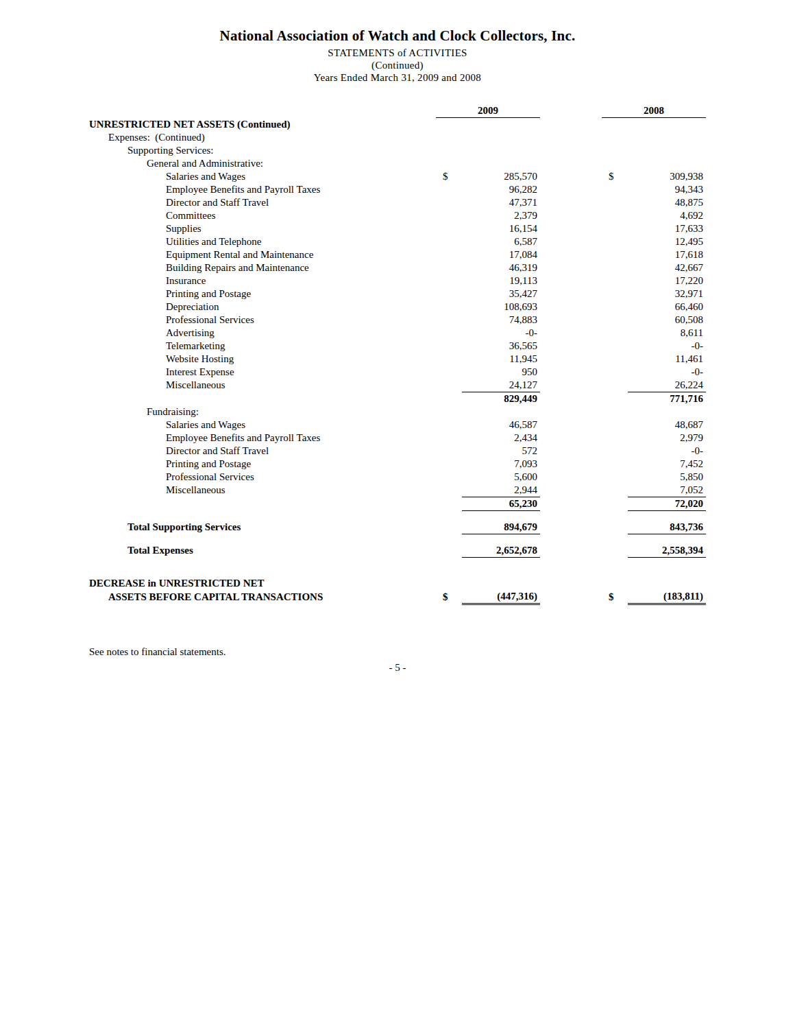National Association of Watch and Clock Collectors, Inc.
STATEMENTS of ACTIVITIES
(Continued)
Years Ended March 31, 2009 and 2008
| | 2009 | | 2008 |
| UNRESTRICTED NET ASSETS (Continued) | | | | | |
| Expenses: (Continued) | | | | | |
| Supporting Services: | | | | | |
| General and Administrative: | | | | | |
| Salaries and Wages | $ | 285,570 | | $ | 309,938 |
| Employee Benefits and Payroll Taxes | | 96,282 | | | 94,343 |
| Director and Staff Travel | | 47,371 | | | 48,875 |
| Committees | | 2,379 | | | 4,692 |
| Supplies | | 16,154 | | | 17,633 |
| Utilities and Telephone | | 6,587 | | | 12,495 |
| Equipment Rental and Maintenance | | 17,084 | | | 17,618 |
| Building Repairs and Maintenance | | 46,319 | | | 42,667 |
| Insurance | | 19,113 | | | 17,220 |
| Printing and Postage | | 35,427 | | | 32,971 |
| Depreciation | | 108,693 | | | 66,460 |
| Professional Services | | 74,883 | | | 60,508 |
| Advertising | | -0- | | | 8,611 |
| Telemarketing | | 36,565 | | | -0- |
| Website Hosting | | 11,945 | | | 11,461 |
| Interest Expense | | 950 | | | -0- |
| Miscellaneous | | 24,127 | | | 26,224 |
| | | 829,449 | | | 771,716 |
| Fundraising: | | | | | |
| Salaries and Wages | | 46,587 | | | 48,687 |
| Employee Benefits and Payroll Taxes | | 2,434 | | | 2,979 |
| Director and Staff Travel | | 572 | | | -0- |
| Printing and Postage | | 7,093 | | | 7,452 |
| Professional Services | | 5,600 | | | 5,850 |
| Miscellaneous | | 2,944 | | | 7,052 |
| | | 65,230 | | | 72,020 |
| Total Supporting Services | | 894,679 | | | 843,736 |
| Total Expenses | | 2,652,678 | | | 2,558,394 |
| DECREASE in UNRESTRICTED NET | | | | | |
| ASSETS BEFORE CAPITAL TRANSACTIONS | $ | (447,316) | | $ | (183,811) |
See notes to financial statements.
- 5 -